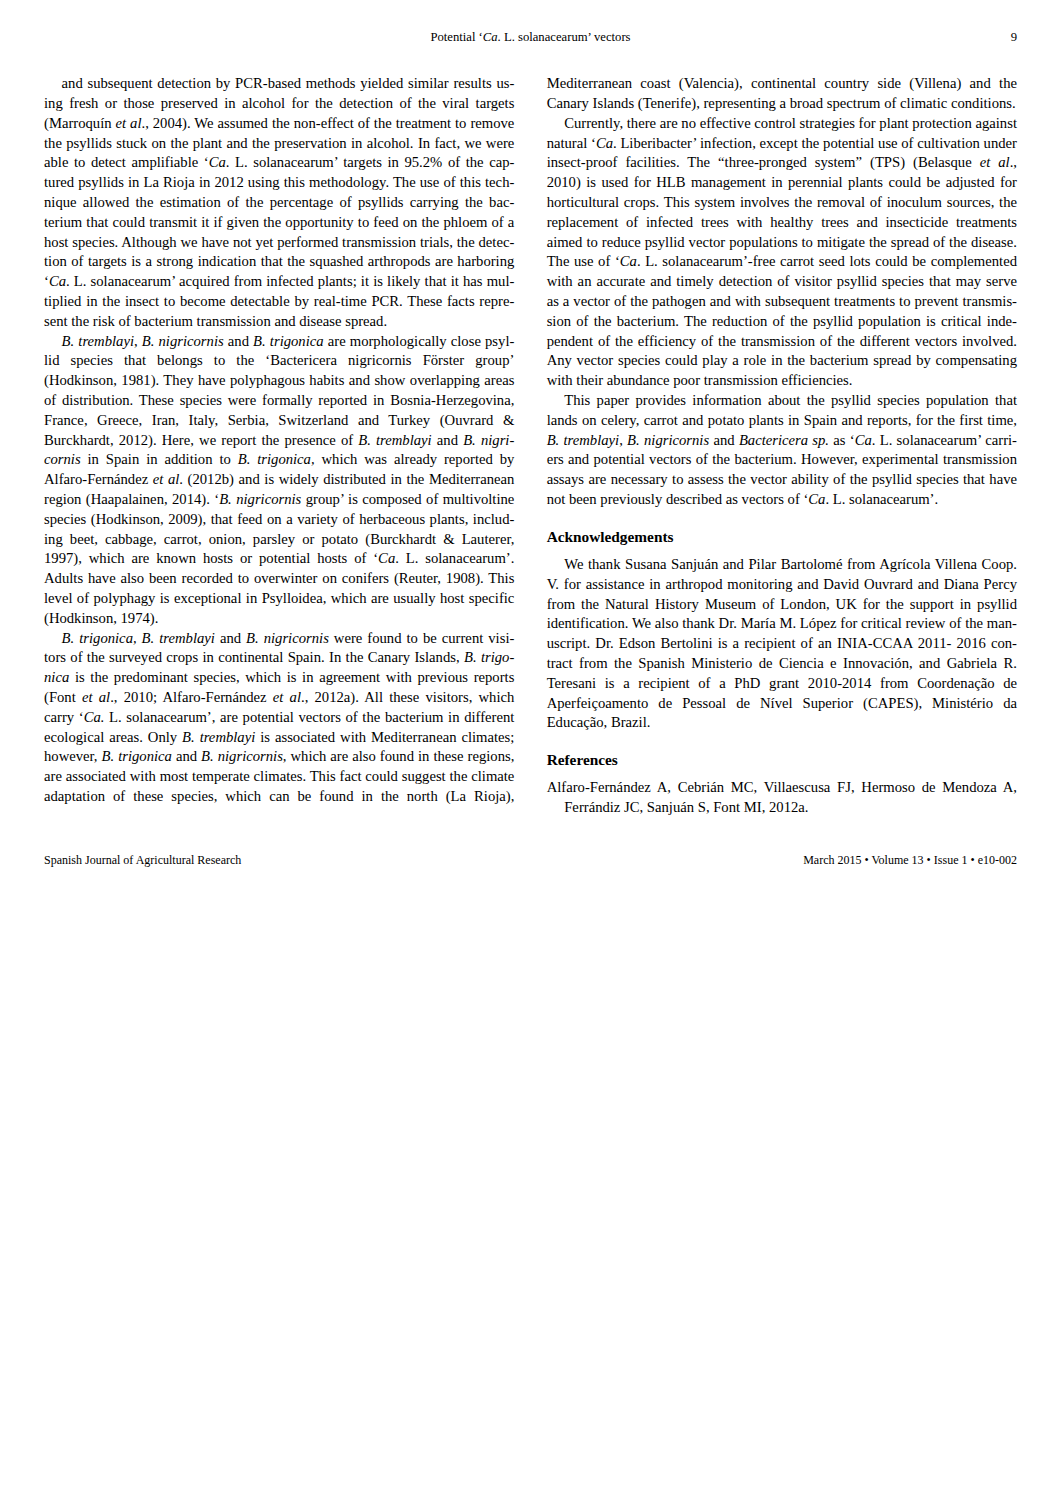Potential ‘Ca. L. solanacearum’ vectors 9
and subsequent detection by PCR-based methods yielded similar results using fresh or those preserved in alcohol for the detection of the viral targets (Marroquín et al., 2004). We assumed the non-effect of the treatment to remove the psyllids stuck on the plant and the preservation in alcohol. In fact, we were able to detect amplifiable ‘Ca. L. solanacearum’ targets in 95.2% of the captured psyllids in La Rioja in 2012 using this methodology. The use of this technique allowed the estimation of the percentage of psyllids carrying the bacterium that could transmit it if given the opportunity to feed on the phloem of a host species. Although we have not yet performed transmission trials, the detection of targets is a strong indication that the squashed arthropods are harboring ‘Ca. L. solanacearum’ acquired from infected plants; it is likely that it has multiplied in the insect to become detectable by real-time PCR. These facts represent the risk of bacterium transmission and disease spread.
B. tremblayi, B. nigricornis and B. trigonica are morphologically close psyllid species that belongs to the ‘Bactericera nigricornis Förster group’ (Hodkinson, 1981). They have polyphagous habits and show overlapping areas of distribution. These species were formally reported in Bosnia-Herzegovina, France, Greece, Iran, Italy, Serbia, Switzerland and Turkey (Ouvrard & Burckhardt, 2012). Here, we report the presence of B. tremblayi and B. nigricornis in Spain in addition to B. trigonica, which was already reported by Alfaro-Fernández et al. (2012b) and is widely distributed in the Mediterranean region (Haapalainen, 2014). ‘B. nigricornis group’ is composed of multivoltine species (Hodkinson, 2009), that feed on a variety of herbaceous plants, including beet, cabbage, carrot, onion, parsley or potato (Burckhardt & Lauterer, 1997), which are known hosts or potential hosts of ‘Ca. L. solanacearum’. Adults have also been recorded to overwinter on conifers (Reuter, 1908). This level of polyphagy is exceptional in Psylloidea, which are usually host specific (Hodkinson, 1974).
B. trigonica, B. tremblayi and B. nigricornis were found to be current visitors of the surveyed crops in continental Spain. In the Canary Islands, B. trigonica is the predominant species, which is in agreement with previous reports (Font et al., 2010; Alfaro-Fernández et al., 2012a). All these visitors, which carry ‘Ca. L. solanacearum’, are potential vectors of the bacterium in different ecological areas. Only B. tremblayi is associated with Mediterranean climates; however, B. trigonica and B. nigricornis, which are also found in these regions, are associated with most temperate climates. This fact could suggest the climate adaptation of these species, which can be found in the north (La Rioja), Mediterranean coast (Valencia), continental country side (Villena) and the Canary Islands (Tenerife), representing a broad spectrum of climatic conditions.
Currently, there are no effective control strategies for plant protection against natural ‘Ca. Liberibacter’ infection, except the potential use of cultivation under insect-proof facilities. The “three-pronged system” (TPS) (Belasque et al., 2010) is used for HLB management in perennial plants could be adjusted for horticultural crops. This system involves the removal of inoculum sources, the replacement of infected trees with healthy trees and insecticide treatments aimed to reduce psyllid vector populations to mitigate the spread of the disease. The use of ‘Ca. L. solanacearum’-free carrot seed lots could be complemented with an accurate and timely detection of visitor psyllid species that may serve as a vector of the pathogen and with subsequent treatments to prevent transmission of the bacterium. The reduction of the psyllid population is critical independent of the efficiency of the transmission of the different vectors involved. Any vector species could play a role in the bacterium spread by compensating with their abundance poor transmission efficiencies.
This paper provides information about the psyllid species population that lands on celery, carrot and potato plants in Spain and reports, for the first time, B. tremblayi, B. nigricornis and Bactericera sp. as ‘Ca. L. solanacearum’ carriers and potential vectors of the bacterium. However, experimental transmission assays are necessary to assess the vector ability of the psyllid species that have not been previously described as vectors of ‘Ca. L. solanacearum’.
Acknowledgements
We thank Susana Sanjuán and Pilar Bartolomé from Agrícola Villena Coop. V. for assistance in arthropod monitoring and David Ouvrard and Diana Percy from the Natural History Museum of London, UK for the support in psyllid identification. We also thank Dr. María M. López for critical review of the manuscript. Dr. Edson Bertolini is a recipient of an INIA-CCAA 2011- 2016 contract from the Spanish Ministerio de Ciencia e Innovación, and Gabriela R. Teresani is a recipient of a PhD grant 2010-2014 from Coordenação de Aperfeiçoamento de Pessoal de Nível Superior (CAPES), Ministério da Educação, Brazil.
References
Alfaro-Fernández A, Cebrián MC, Villaescusa FJ, Hermoso de Mendoza A, Ferrándiz JC, Sanjuán S, Font MI, 2012a.
Spanish Journal of Agricultural Research March 2015 • Volume 13 • Issue 1 • e10-002